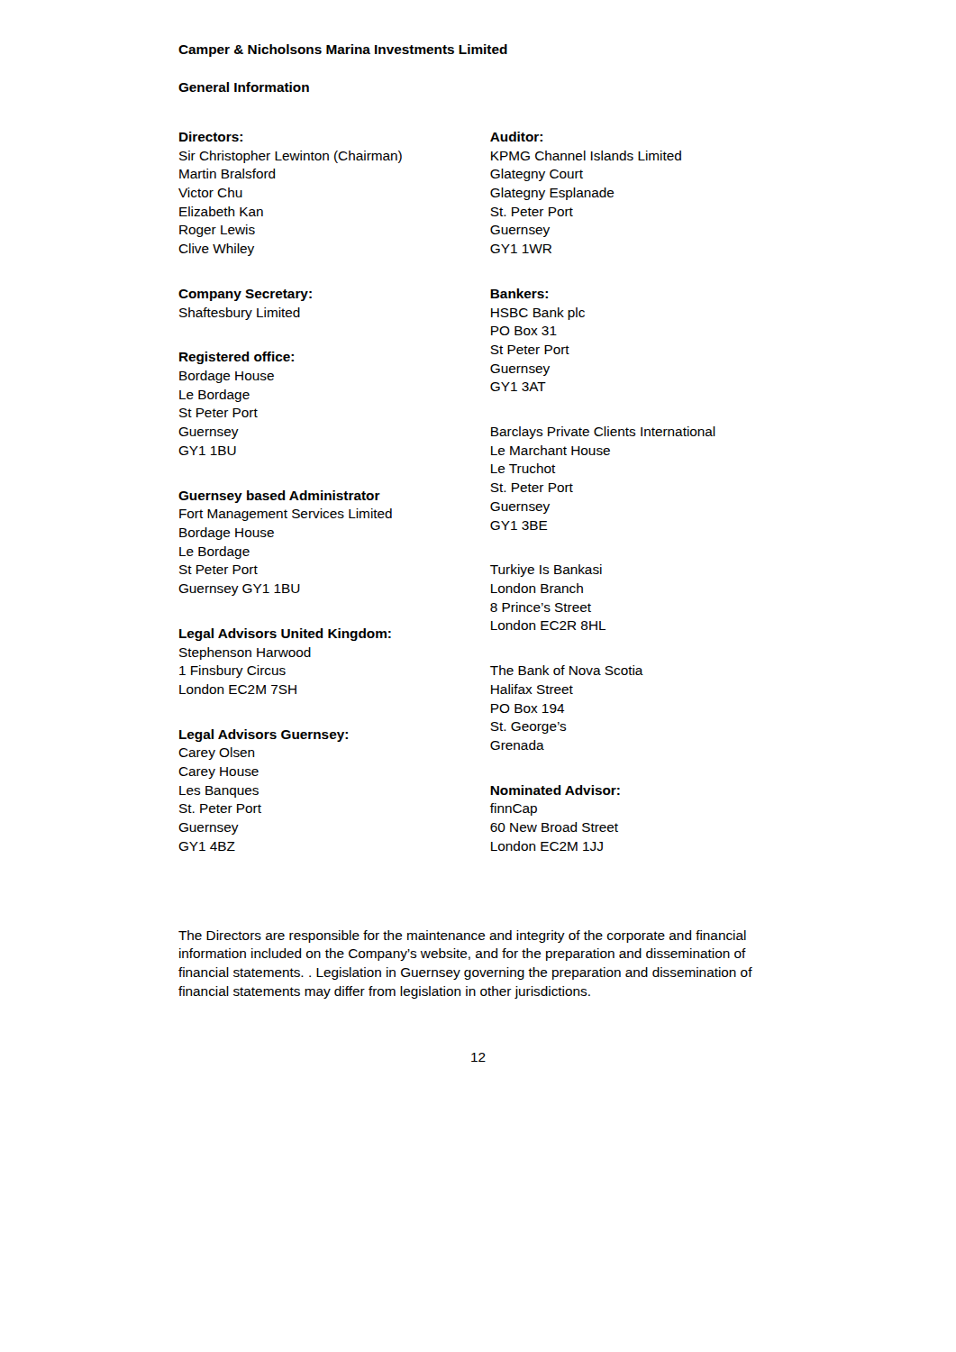Camper & Nicholsons Marina Investments Limited
General Information
| Directors : Sir Christopher Lewinton (Chairman) Martin Bralsford Victor Chu Elizabeth Kan Roger Lewis Clive Whiley Company Secretary: Shaftesbury Limited Registered office: Bordage House Le Bordage St Peter Port Guernsey GY1 1BU Guernsey based Administrator Fort Management Services Limited Bordage House Le Bordage St Peter Port Guernsey GY1 1BU Legal Advisors United Kingdom: Stephenson Harwood 1 Finsbury Circus London EC2M 7SH Legal Advisors Guernsey: Carey Olsen Carey House Les Banques St. Peter Port Guernsey GY1 4BZ | Auditor: KPMG Channel Islands Limited Glategny Court Glategny Esplanade St. Peter Port Guernsey GY1 1WR Bankers: HSBC Bank plc PO Box 31 St Peter Port Guernsey GY1 3AT Barclays Private Clients International Le Marchant House Le Truchot St. Peter Port Guernsey GY1 3BE Turkiye Is Bankasi London Branch 8 Prince’s Street London EC2R 8HL The Bank of Nova Scotia Halifax Street PO Box 194 St. George’s Grenada Nominated Advisor: finnCap 60 New Broad Street London EC2M 1JJ |
The Directors are responsible for the maintenance and integrity of the corporate and financial information included on the Company’s website, and for the preparation and dissemination of financial statements. . Legislation in Guernsey governing the preparation and dissemination of financial statements may differ from legislation in other jurisdictions.
12